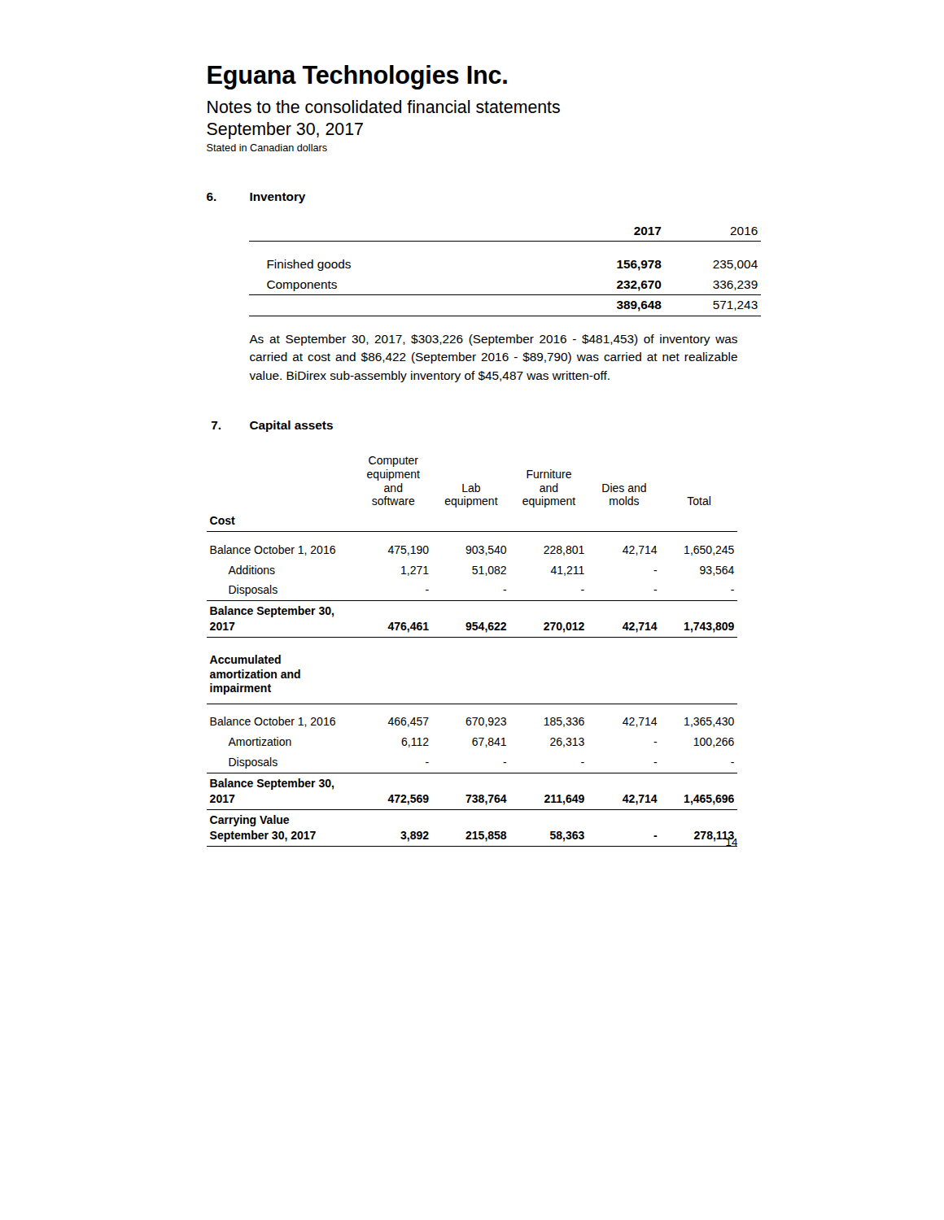Eguana Technologies Inc.
Notes to the consolidated financial statements
September 30, 2017
Stated in Canadian dollars
6.
Inventory
| | 2017 | 2016 |
| --- | --- | --- |
| Finished goods | 156,978 | 235,004 |
| Components | 232,670 | 336,239 |
| | 389,648 | 571,243 |
As at September 30, 2017, $303,226 (September 2016 - $481,453) of inventory was carried at cost and $86,422 (September 2016 - $89,790) was carried at net realizable value. BiDirex sub-assembly inventory of $45,487 was written-off.
7.
Capital assets
| | Computer equipment and software | Lab equipment | Furniture and equipment | Dies and molds | Total |
| --- | --- | --- | --- | --- | --- |
| Cost | | | | | |
| Balance October 1, 2016 | 475,190 | 903,540 | 228,801 | 42,714 | 1,650,245 |
| Additions | 1,271 | 51,082 | 41,211 | - | 93,564 |
| Disposals | - | - | - | - | - |
| Balance September 30, 2017 | 476,461 | 954,622 | 270,012 | 42,714 | 1,743,809 |
| Accumulated amortization and impairment | | | | | |
| Balance October 1, 2016 | 466,457 | 670,923 | 185,336 | 42,714 | 1,365,430 |
| Amortization | 6,112 | 67,841 | 26,313 | - | 100,266 |
| Disposals | - | - | - | - | - |
| Balance September 30, 2017 | 472,569 | 738,764 | 211,649 | 42,714 | 1,465,696 |
| Carrying Value September 30, 2017 | 3,892 | 215,858 | 58,363 | - | 278,113 |
14